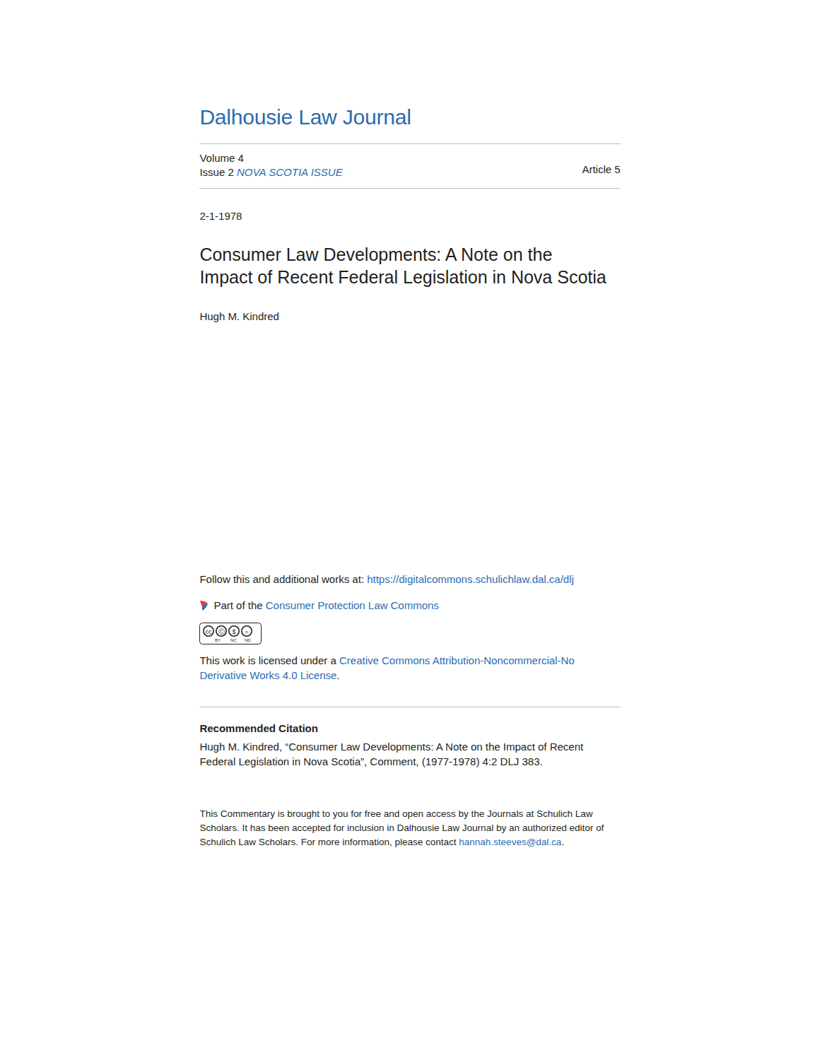Dalhousie Law Journal
Volume 4 Issue 2 NOVA SCOTIA ISSUE
Article 5
2-1-1978
Consumer Law Developments: A Note on the Impact of Recent Federal Legislation in Nova Scotia
Hugh M. Kindred
Follow this and additional works at: https://digitalcommons.schulichlaw.dal.ca/dlj
Part of the Consumer Protection Law Commons
cc Ⓒ $ = BY NC ND
This work is licensed under a Creative Commons Attribution-Noncommercial-No Derivative Works 4.0 License.
Recommended Citation
Hugh M. Kindred, “Consumer Law Developments: A Note on the Impact of Recent Federal Legislation in Nova Scotia”, Comment, (1977-1978) 4:2 DLJ 383.
This Commentary is brought to you for free and open access by the Journals at Schulich Law Scholars. It has been accepted for inclusion in Dalhousie Law Journal by an authorized editor of Schulich Law Scholars. For more information, please contact hannah.steeves@dal.ca.